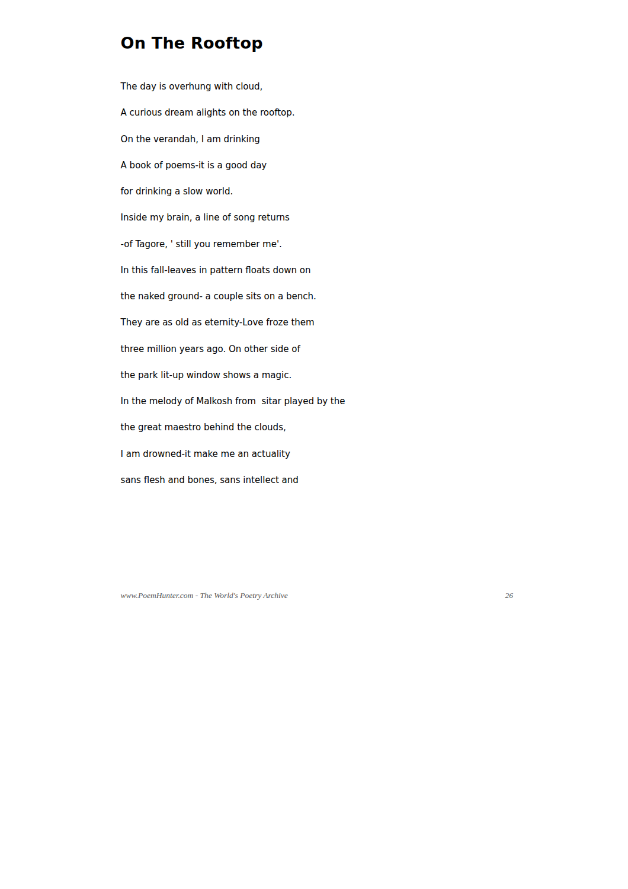On The Rooftop
The day is overhung with cloud, A curious dream alights on the rooftop.
On the verandah, I am drinking A book of poems-it is a good day for drinking a slow world.
Inside my brain, a line of song returns -of Tagore, ' still you remember me'. In this fall-leaves in pattern floats down on the naked ground- a couple sits on a bench.
They are as old as eternity-Love froze them three million years ago. On other side of the park lit-up window shows a magic.
In the melody of Malkosh from sitar played by the the great maestro behind the clouds, I am drowned-it make me an actuality sans flesh and bones, sans intellect and
www.PoemHunter.com - The World's Poetry Archive 26